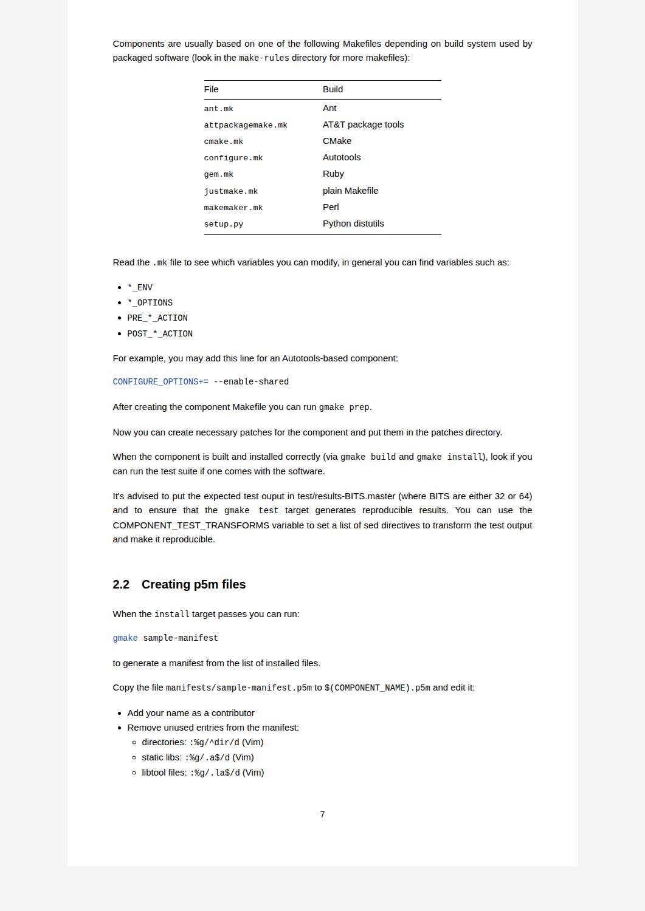Components are usually based on one of the following Makefiles depending on build system used by packaged software (look in the make-rules directory for more makefiles):
| File | Build |
| --- | --- |
| ant.mk | Ant |
| attpackagemake.mk | AT&T package tools |
| cmake.mk | CMake |
| configure.mk | Autotools |
| gem.mk | Ruby |
| justmake.mk | plain Makefile |
| makemaker.mk | Perl |
| setup.py | Python distutils |
Read the .mk file to see which variables you can modify, in general you can find variables such as:
*_ENV
*_OPTIONS
PRE_*_ACTION
POST_*_ACTION
For example, you may add this line for an Autotools-based component:
CONFIGURE_OPTIONS+= --enable-shared
After creating the component Makefile you can run gmake prep.
Now you can create necessary patches for the component and put them in the patches directory.
When the component is built and installed correctly (via gmake build and gmake install), look if you can run the test suite if one comes with the software.
It's advised to put the expected test ouput in test/results-BITS.master (where BITS are either 32 or 64) and to ensure that the gmake test target generates reproducible results. You can use the COMPONENT_TEST_TRANSFORMS variable to set a list of sed directives to transform the test output and make it reproducible.
2.2 Creating p5m files
When the install target passes you can run:
gmake sample-manifest
to generate a manifest from the list of installed files.
Copy the file manifests/sample-manifest.p5m to $(COMPONENT_NAME).p5m and edit it:
Add your name as a contributor
Remove unused entries from the manifest:
directories: :%g/^dir/d (Vim)
static libs: :%g/.a$/d (Vim)
libtool files: :%g/.la$/d (Vim)
7